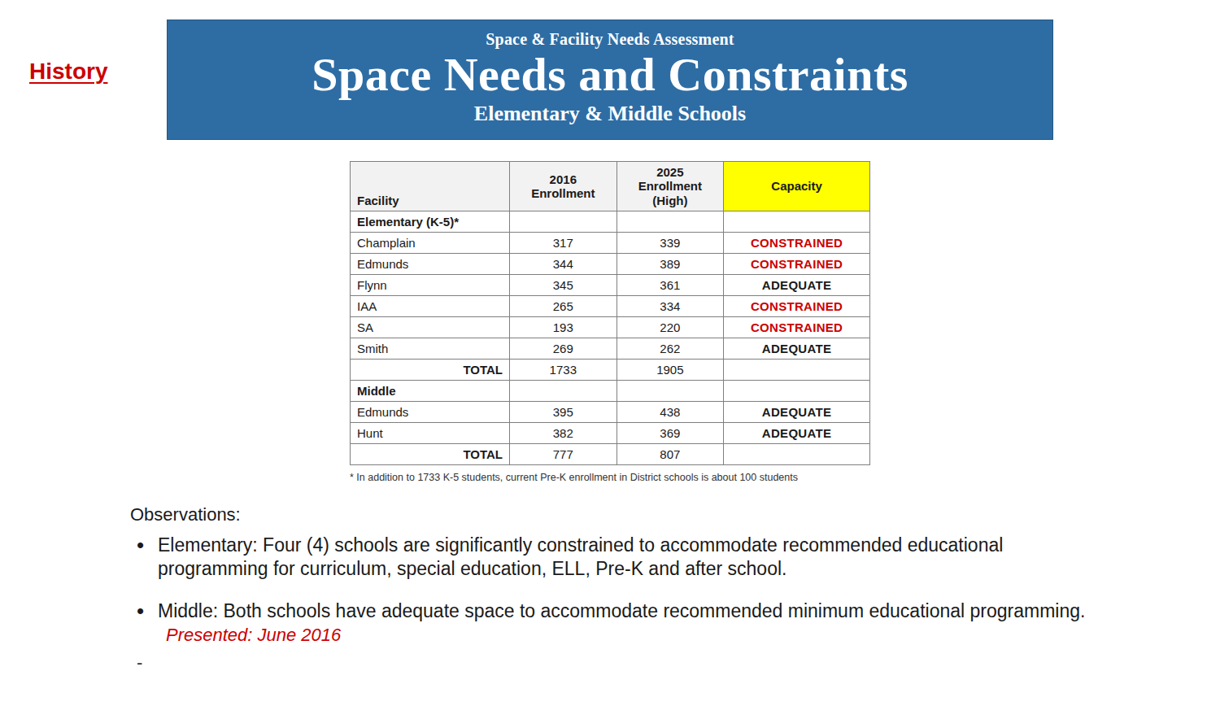History
Space & Facility Needs Assessment
Space Needs and Constraints
Elementary & Middle Schools
| Facility | 2016 Enrollment | 2025 Enrollment (High) | Capacity |
| --- | --- | --- | --- |
| Elementary (K-5)* | | | |
| Champlain | 317 | 339 | CONSTRAINED |
| Edmunds | 344 | 389 | CONSTRAINED |
| Flynn | 345 | 361 | ADEQUATE |
| IAA | 265 | 334 | CONSTRAINED |
| SA | 193 | 220 | CONSTRAINED |
| Smith | 269 | 262 | ADEQUATE |
| TOTAL | 1733 | 1905 | |
| Middle | | | |
| Edmunds | 395 | 438 | ADEQUATE |
| Hunt | 382 | 369 | ADEQUATE |
| TOTAL | 777 | 807 | |
* In addition to 1733 K-5 students, current Pre-K enrollment in District schools is about 100 students
Observations:
Elementary: Four (4) schools are significantly constrained to accommodate recommended educational programming for curriculum, special education, ELL, Pre-K and after school.
Middle: Both schools have adequate space to accommodate recommended minimum educational programming. Presented: June 2016
-